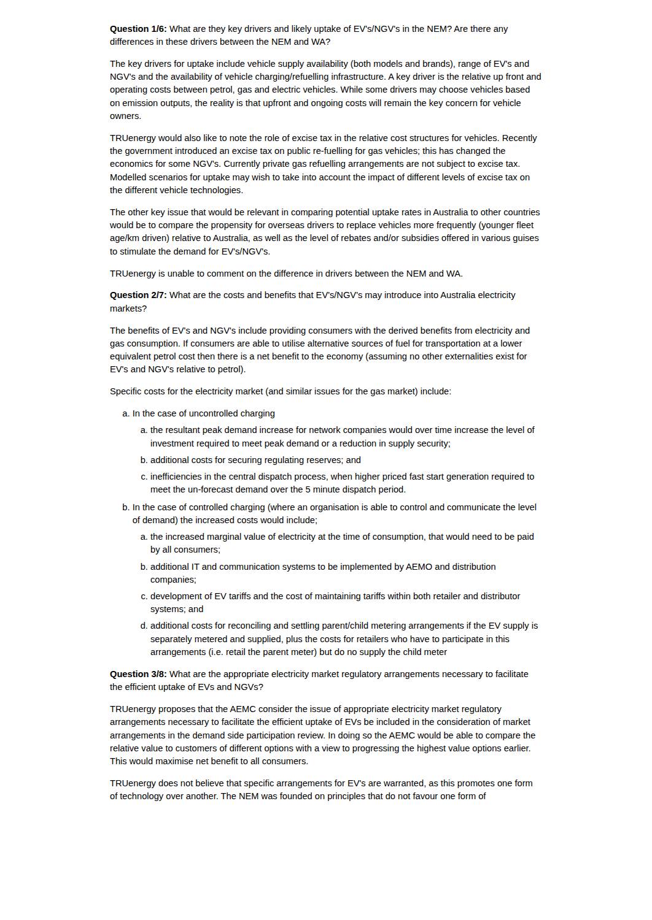Question 1/6: What are they key drivers and likely uptake of EV's/NGV's in the NEM? Are there any differences in these drivers between the NEM and WA?
The key drivers for uptake include vehicle supply availability (both models and brands), range of EV's and NGV's and the availability of vehicle charging/refuelling infrastructure. A key driver is the relative up front and operating costs between petrol, gas and electric vehicles. While some drivers may choose vehicles based on emission outputs, the reality is that upfront and ongoing costs will remain the key concern for vehicle owners.
TRUenergy would also like to note the role of excise tax in the relative cost structures for vehicles. Recently the government introduced an excise tax on public re-fuelling for gas vehicles; this has changed the economics for some NGV's. Currently private gas refuelling arrangements are not subject to excise tax. Modelled scenarios for uptake may wish to take into account the impact of different levels of excise tax on the different vehicle technologies.
The other key issue that would be relevant in comparing potential uptake rates in Australia to other countries would be to compare the propensity for overseas drivers to replace vehicles more frequently (younger fleet age/km driven) relative to Australia, as well as the level of rebates and/or subsidies offered in various guises to stimulate the demand for EV's/NGV's.
TRUenergy is unable to comment on the difference in drivers between the NEM and WA.
Question 2/7: What are the costs and benefits that EV's/NGV's may introduce into Australia electricity markets?
The benefits of EV's and NGV's include providing consumers with the derived benefits from electricity and gas consumption. If consumers are able to utilise alternative sources of fuel for transportation at a lower equivalent petrol cost then there is a net benefit to the economy (assuming no other externalities exist for EV's and NGV's relative to petrol).
Specific costs for the electricity market (and similar issues for the gas market) include:
In the case of uncontrolled charging
the resultant peak demand increase for network companies would over time increase the level of investment required to meet peak demand or a reduction in supply security;
additional costs for securing regulating reserves; and
inefficiencies in the central dispatch process, when higher priced fast start generation required to meet the un-forecast demand over the 5 minute dispatch period.
In the case of controlled charging (where an organisation is able to control and communicate the level of demand) the increased costs would include;
the increased marginal value of electricity at the time of consumption, that would need to be paid by all consumers;
additional IT and communication systems to be implemented by AEMO and distribution companies;
development of EV tariffs and the cost of maintaining tariffs within both retailer and distributor systems; and
additional costs for reconciling and settling parent/child metering arrangements if the EV supply is separately metered and supplied, plus the costs for retailers who have to participate in this arrangements (i.e. retail the parent meter) but do no supply the child meter
Question 3/8: What are the appropriate electricity market regulatory arrangements necessary to facilitate the efficient uptake of EVs and NGVs?
TRUenergy proposes that the AEMC consider the issue of appropriate electricity market regulatory arrangements necessary to facilitate the efficient uptake of EVs be included in the consideration of market arrangements in the demand side participation review. In doing so the AEMC would be able to compare the relative value to customers of different options with a view to progressing the highest value options earlier. This would maximise net benefit to all consumers.
TRUenergy does not believe that specific arrangements for EV's are warranted, as this promotes one form of technology over another. The NEM was founded on principles that do not favour one form of